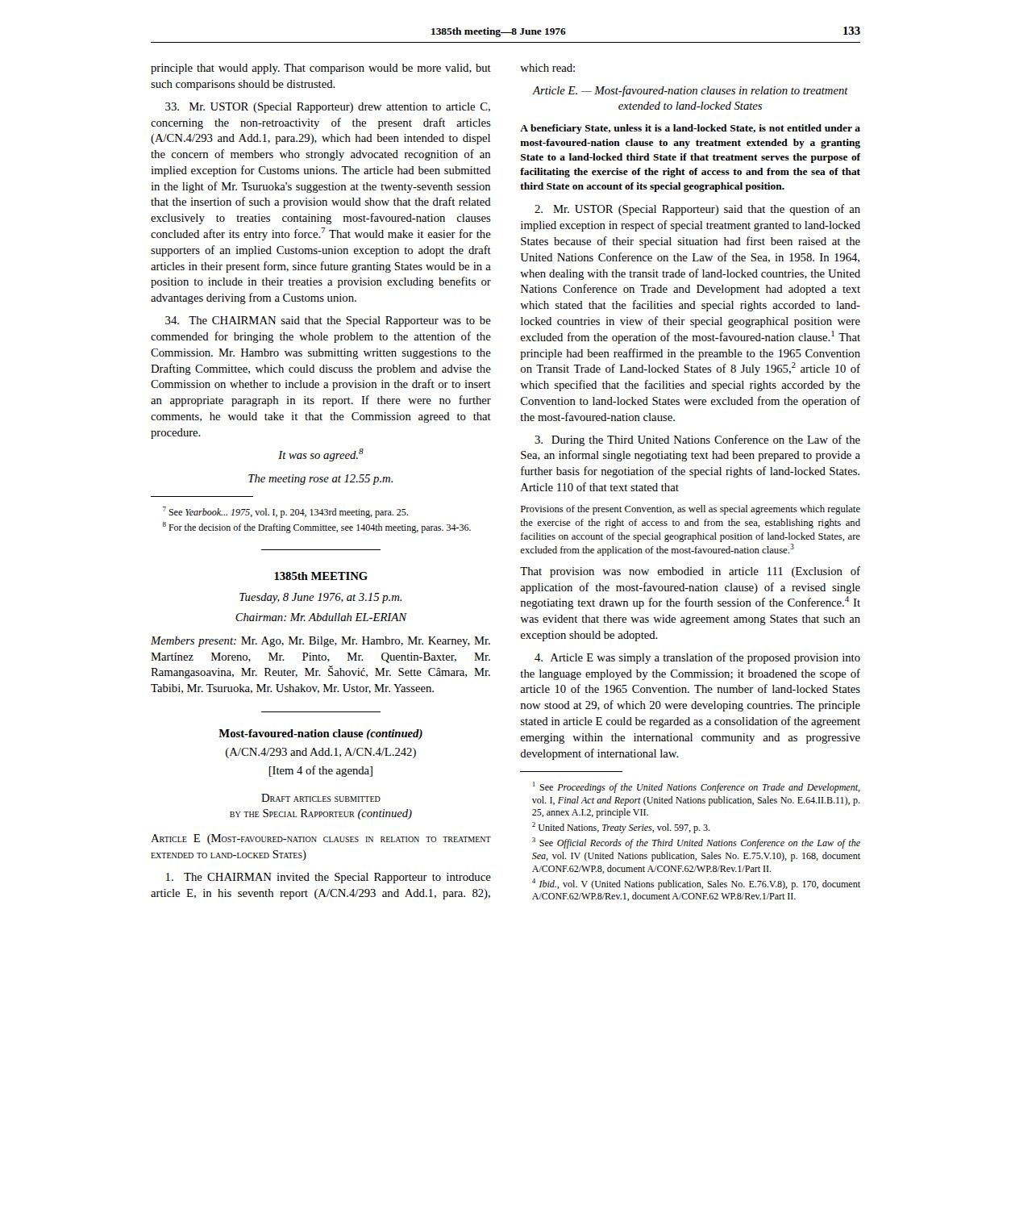1385th meeting—8 June 1976 133
principle that would apply. That comparison would be more valid, but such comparisons should be distrusted.
33. Mr. USTOR (Special Rapporteur) drew attention to article C, concerning the non-retroactivity of the present draft articles (A/CN.4/293 and Add.1, para.29), which had been intended to dispel the concern of members who strongly advocated recognition of an implied exception for Customs unions. The article had been submitted in the light of Mr. Tsuruoka's suggestion at the twenty-seventh session that the insertion of such a provision would show that the draft related exclusively to treaties containing most-favoured-nation clauses concluded after its entry into force.7 That would make it easier for the supporters of an implied Customs-union exception to adopt the draft articles in their present form, since future granting States would be in a position to include in their treaties a provision excluding benefits or advantages deriving from a Customs union.
34. The CHAIRMAN said that the Special Rapporteur was to be commended for bringing the whole problem to the attention of the Commission. Mr. Hambro was submitting written suggestions to the Drafting Committee, which could discuss the problem and advise the Commission on whether to include a provision in the draft or to insert an appropriate paragraph in its report. If there were no further comments, he would take it that the Commission agreed to that procedure.
It was so agreed.8
The meeting rose at 12.55 p.m.
7 See Yearbook... 1975, vol. I, p. 204, 1343rd meeting, para. 25.
8 For the decision of the Drafting Committee, see 1404th meeting, paras. 34-36.
1385th MEETING
Tuesday, 8 June 1976, at 3.15 p.m.
Chairman: Mr. Abdullah EL-ERIAN
Members present: Mr. Ago, Mr. Bilge, Mr. Hambro, Mr. Kearney, Mr. Martínez Moreno, Mr. Pinto, Mr. Quentin-Baxter, Mr. Ramangasoavina, Mr. Reuter, Mr. Šahović, Mr. Sette Câmara, Mr. Tabibi, Mr. Tsuruoka, Mr. Ushakov, Mr. Ustor, Mr. Yasseen.
Most-favoured-nation clause (continued)
(A/CN.4/293 and Add.1, A/CN.4/L.242)
[Item 4 of the agenda]
Draft articles submitted
by the Special Rapporteur (continued)
Article E (Most-favoured-nation clauses in relation to treatment extended to land-locked States)
1. The CHAIRMAN invited the Special Rapporteur to introduce article E, in his seventh report (A/CN.4/293 and Add.1, para. 82), which read:
Article E. — Most-favoured-nation clauses in relation to treatment extended to land-locked States
A beneficiary State, unless it is a land-locked State, is not entitled under a most-favoured-nation clause to any treatment extended by a granting State to a land-locked third State if that treatment serves the purpose of facilitating the exercise of the right of access to and from the sea of that third State on account of its special geographical position.
2. Mr. USTOR (Special Rapporteur) said that the question of an implied exception in respect of special treatment granted to land-locked States because of their special situation had first been raised at the United Nations Conference on the Law of the Sea, in 1958. In 1964, when dealing with the transit trade of land-locked countries, the United Nations Conference on Trade and Development had adopted a text which stated that the facilities and special rights accorded to land-locked countries in view of their special geographical position were excluded from the operation of the most-favoured-nation clause.1 That principle had been reaffirmed in the preamble to the 1965 Convention on Transit Trade of Land-locked States of 8 July 1965,2 article 10 of which specified that the facilities and special rights accorded by the Convention to land-locked States were excluded from the operation of the most-favoured-nation clause.
3. During the Third United Nations Conference on the Law of the Sea, an informal single negotiating text had been prepared to provide a further basis for negotiation of the special rights of land-locked States. Article 110 of that text stated that
Provisions of the present Convention, as well as special agreements which regulate the exercise of the right of access to and from the sea, establishing rights and facilities on account of the special geographical position of land-locked States, are excluded from the application of the most-favoured-nation clause.3
That provision was now embodied in article 111 (Exclusion of application of the most-favoured-nation clause) of a revised single negotiating text drawn up for the fourth session of the Conference.4 It was evident that there was wide agreement among States that such an exception should be adopted.
4. Article E was simply a translation of the proposed provision into the language employed by the Commission; it broadened the scope of article 10 of the 1965 Convention. The number of land-locked States now stood at 29, of which 20 were developing countries. The principle stated in article E could be regarded as a consolidation of the agreement emerging within the international community and as progressive development of international law.
1 See Proceedings of the United Nations Conference on Trade and Development, vol. I, Final Act and Report (United Nations publication, Sales No. E.64.II.B.11), p. 25, annex A.I.2, principle VII.
2 United Nations, Treaty Series, vol. 597, p. 3.
3 See Official Records of the Third United Nations Conference on the Law of the Sea, vol. IV (United Nations publication, Sales No. E.75.V.10), p. 168, document A/CONF.62/WP.8, document A/CONF.62/WP.8/Rev.1/Part II.
4 Ibid., vol. V (United Nations publication, Sales No. E.76.V.8), p. 170, document A/CONF.62/WP.8/Rev.1, document A/CONF.62 WP.8/Rev.1/Part II.